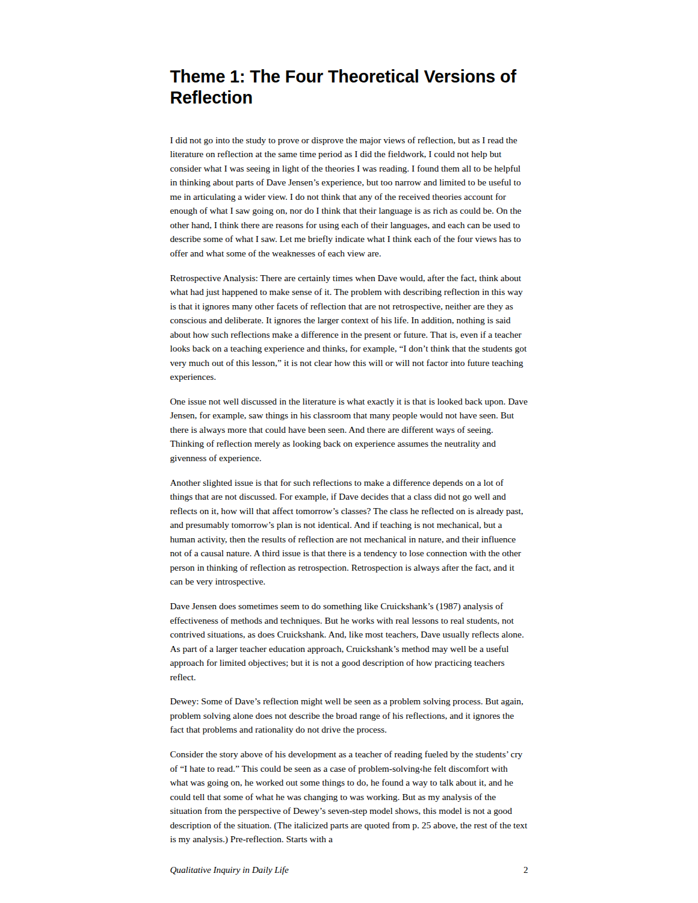Theme 1: The Four Theoretical Versions of Reflection
I did not go into the study to prove or disprove the major views of reflection, but as I read the literature on reflection at the same time period as I did the fieldwork, I could not help but consider what I was seeing in light of the theories I was reading. I found them all to be helpful in thinking about parts of Dave Jensen’s experience, but too narrow and limited to be useful to me in articulating a wider view. I do not think that any of the received theories account for enough of what I saw going on, nor do I think that their language is as rich as could be. On the other hand, I think there are reasons for using each of their languages, and each can be used to describe some of what I saw. Let me briefly indicate what I think each of the four views has to offer and what some of the weaknesses of each view are.
Retrospective Analysis: There are certainly times when Dave would, after the fact, think about what had just happened to make sense of it. The problem with describing reflection in this way is that it ignores many other facets of reflection that are not retrospective, neither are they as conscious and deliberate. It ignores the larger context of his life. In addition, nothing is said about how such reflections make a difference in the present or future. That is, even if a teacher looks back on a teaching experience and thinks, for example, “I don’t think that the students got very much out of this lesson,” it is not clear how this will or will not factor into future teaching experiences.
One issue not well discussed in the literature is what exactly it is that is looked back upon. Dave Jensen, for example, saw things in his classroom that many people would not have seen. But there is always more that could have been seen. And there are different ways of seeing. Thinking of reflection merely as looking back on experience assumes the neutrality and givenness of experience.
Another slighted issue is that for such reflections to make a difference depends on a lot of things that are not discussed. For example, if Dave decides that a class did not go well and reflects on it, how will that affect tomorrow’s classes? The class he reflected on is already past, and presumably tomorrow’s plan is not identical. And if teaching is not mechanical, but a human activity, then the results of reflection are not mechanical in nature, and their influence not of a causal nature. A third issue is that there is a tendency to lose connection with the other person in thinking of reflection as retrospection. Retrospection is always after the fact, and it can be very introspective.
Dave Jensen does sometimes seem to do something like Cruickshank’s (1987) analysis of effectiveness of methods and techniques. But he works with real lessons to real students, not contrived situations, as does Cruickshank. And, like most teachers, Dave usually reflects alone. As part of a larger teacher education approach, Cruickshank’s method may well be a useful approach for limited objectives; but it is not a good description of how practicing teachers reflect.
Dewey: Some of Dave’s reflection might well be seen as a problem solving process. But again, problem solving alone does not describe the broad range of his reflections, and it ignores the fact that problems and rationality do not drive the process.
Consider the story above of his development as a teacher of reading fueled by the students’ cry of “I hate to read.” This could be seen as a case of problem-solving‹he felt discomfort with what was going on, he worked out some things to do, he found a way to talk about it, and he could tell that some of what he was changing to was working. But as my analysis of the situation from the perspective of Dewey’s seven-step model shows, this model is not a good description of the situation. (The italicized parts are quoted from p. 25 above, the rest of the text is my analysis.) Pre-reflection. Starts with a
Qualitative Inquiry in Daily Life 2